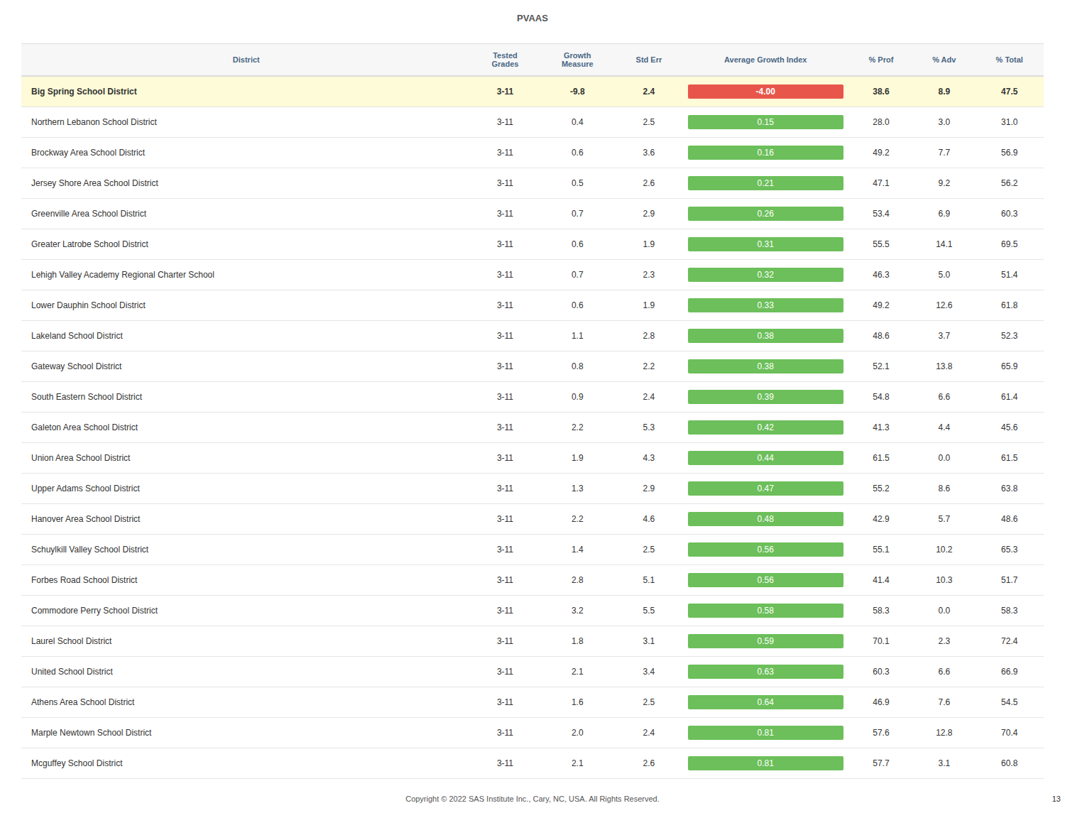PVAAS
| District | Tested Grades | Growth Measure | Std Err | Average Growth Index | % Prof | % Adv | % Total |
| --- | --- | --- | --- | --- | --- | --- | --- |
| Big Spring School District | 3-11 | -9.8 | 2.4 | -4.00 | 38.6 | 8.9 | 47.5 |
| Northern Lebanon School District | 3-11 | 0.4 | 2.5 | 0.15 | 28.0 | 3.0 | 31.0 |
| Brockway Area School District | 3-11 | 0.6 | 3.6 | 0.16 | 49.2 | 7.7 | 56.9 |
| Jersey Shore Area School District | 3-11 | 0.5 | 2.6 | 0.21 | 47.1 | 9.2 | 56.2 |
| Greenville Area School District | 3-11 | 0.7 | 2.9 | 0.26 | 53.4 | 6.9 | 60.3 |
| Greater Latrobe School District | 3-11 | 0.6 | 1.9 | 0.31 | 55.5 | 14.1 | 69.5 |
| Lehigh Valley Academy Regional Charter School | 3-11 | 0.7 | 2.3 | 0.32 | 46.3 | 5.0 | 51.4 |
| Lower Dauphin School District | 3-11 | 0.6 | 1.9 | 0.33 | 49.2 | 12.6 | 61.8 |
| Lakeland School District | 3-11 | 1.1 | 2.8 | 0.38 | 48.6 | 3.7 | 52.3 |
| Gateway School District | 3-11 | 0.8 | 2.2 | 0.38 | 52.1 | 13.8 | 65.9 |
| South Eastern School District | 3-11 | 0.9 | 2.4 | 0.39 | 54.8 | 6.6 | 61.4 |
| Galeton Area School District | 3-11 | 2.2 | 5.3 | 0.42 | 41.3 | 4.4 | 45.6 |
| Union Area School District | 3-11 | 1.9 | 4.3 | 0.44 | 61.5 | 0.0 | 61.5 |
| Upper Adams School District | 3-11 | 1.3 | 2.9 | 0.47 | 55.2 | 8.6 | 63.8 |
| Hanover Area School District | 3-11 | 2.2 | 4.6 | 0.48 | 42.9 | 5.7 | 48.6 |
| Schuylkill Valley School District | 3-11 | 1.4 | 2.5 | 0.56 | 55.1 | 10.2 | 65.3 |
| Forbes Road School District | 3-11 | 2.8 | 5.1 | 0.56 | 41.4 | 10.3 | 51.7 |
| Commodore Perry School District | 3-11 | 3.2 | 5.5 | 0.58 | 58.3 | 0.0 | 58.3 |
| Laurel School District | 3-11 | 1.8 | 3.1 | 0.59 | 70.1 | 2.3 | 72.4 |
| United School District | 3-11 | 2.1 | 3.4 | 0.63 | 60.3 | 6.6 | 66.9 |
| Athens Area School District | 3-11 | 1.6 | 2.5 | 0.64 | 46.9 | 7.6 | 54.5 |
| Marple Newtown School District | 3-11 | 2.0 | 2.4 | 0.81 | 57.6 | 12.8 | 70.4 |
| Mcguffey School District | 3-11 | 2.1 | 2.6 | 0.81 | 57.7 | 3.1 | 60.8 |
Copyright © 2022 SAS Institute Inc., Cary, NC, USA. All Rights Reserved. 13